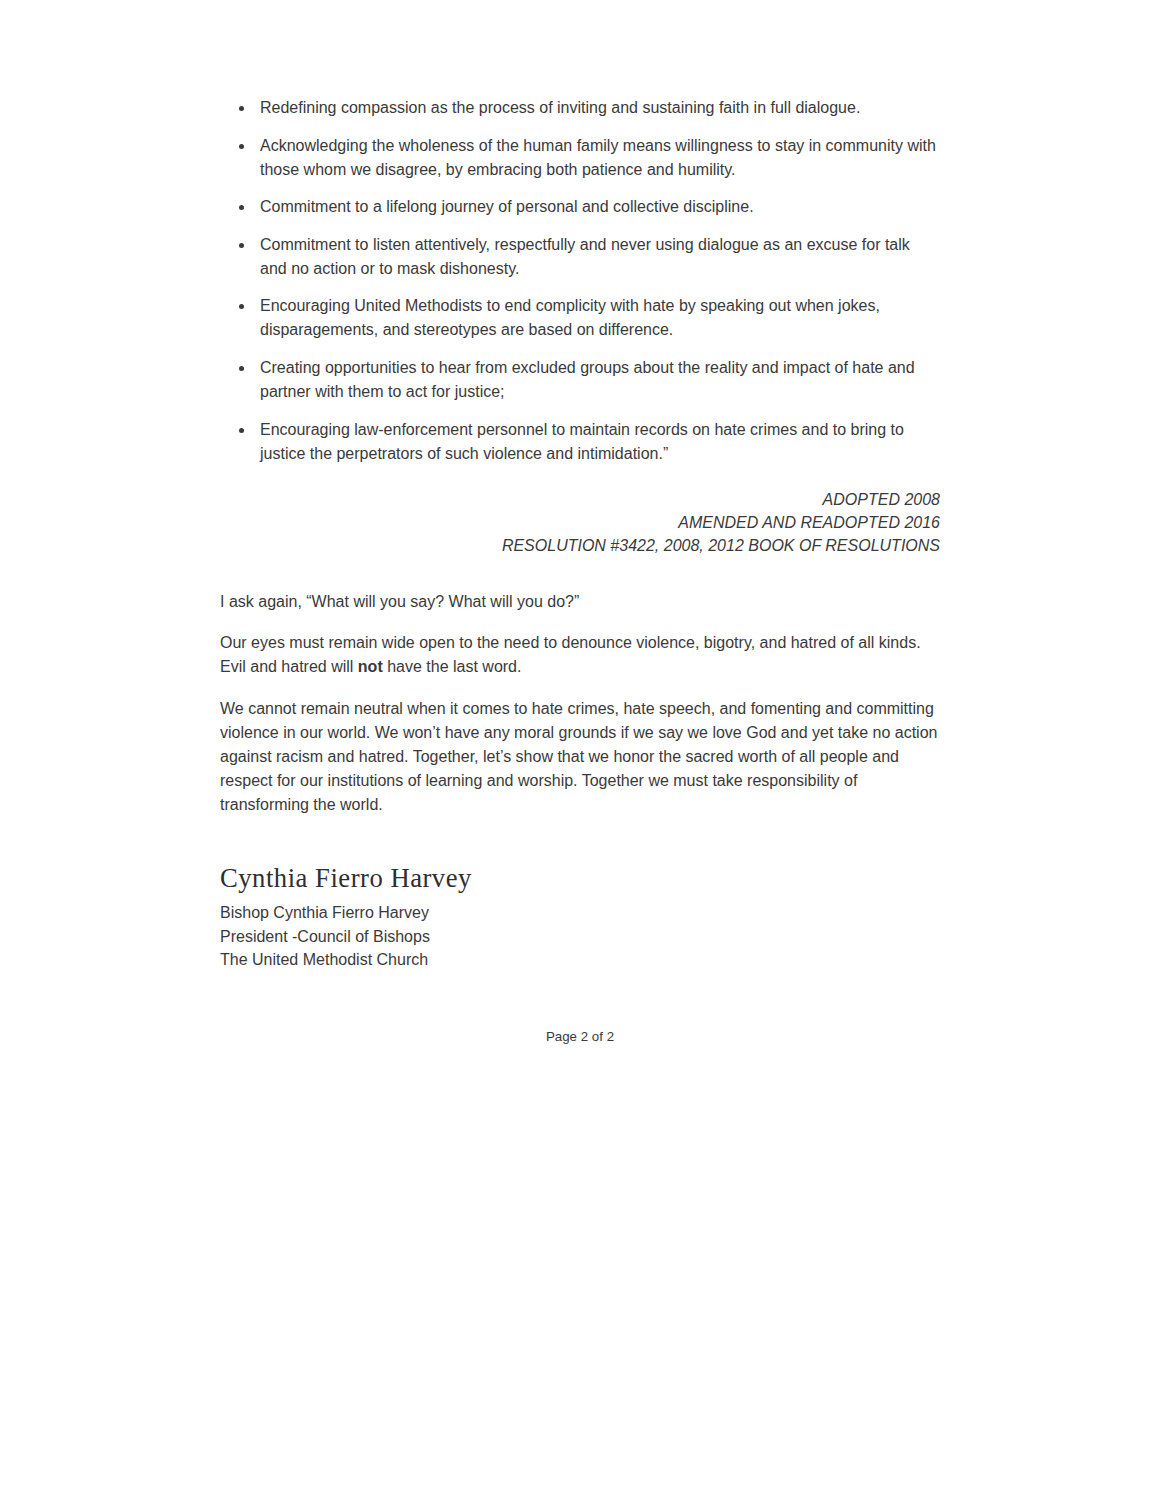Redefining compassion as the process of inviting and sustaining faith in full dialogue.
Acknowledging the wholeness of the human family means willingness to stay in community with those whom we disagree, by embracing both patience and humility.
Commitment to a lifelong journey of personal and collective discipline.
Commitment to listen attentively, respectfully and never using dialogue as an excuse for talk and no action or to mask dishonesty.
Encouraging United Methodists to end complicity with hate by speaking out when jokes, disparagements, and stereotypes are based on difference.
Creating opportunities to hear from excluded groups about the reality and impact of hate and partner with them to act for justice;
Encouraging law-enforcement personnel to maintain records on hate crimes and to bring to justice the perpetrators of such violence and intimidation.”
ADOPTED 2008
AMENDED AND READOPTED 2016
RESOLUTION #3422, 2008, 2012 BOOK OF RESOLUTIONS
I ask again, “What will you say? What will you do?”
Our eyes must remain wide open to the need to denounce violence, bigotry, and hatred of all kinds. Evil and hatred will not have the last word.
We cannot remain neutral when it comes to hate crimes, hate speech, and fomenting and committing violence in our world. We won’t have any moral grounds if we say we love God and yet take no action against racism and hatred. Together, let’s show that we honor the sacred worth of all people and respect for our institutions of learning and worship. Together we must take responsibility of transforming the world.
Cynthia Fierro Harvey
Bishop Cynthia Fierro Harvey
President -Council of Bishops
The United Methodist Church
Page 2 of 2